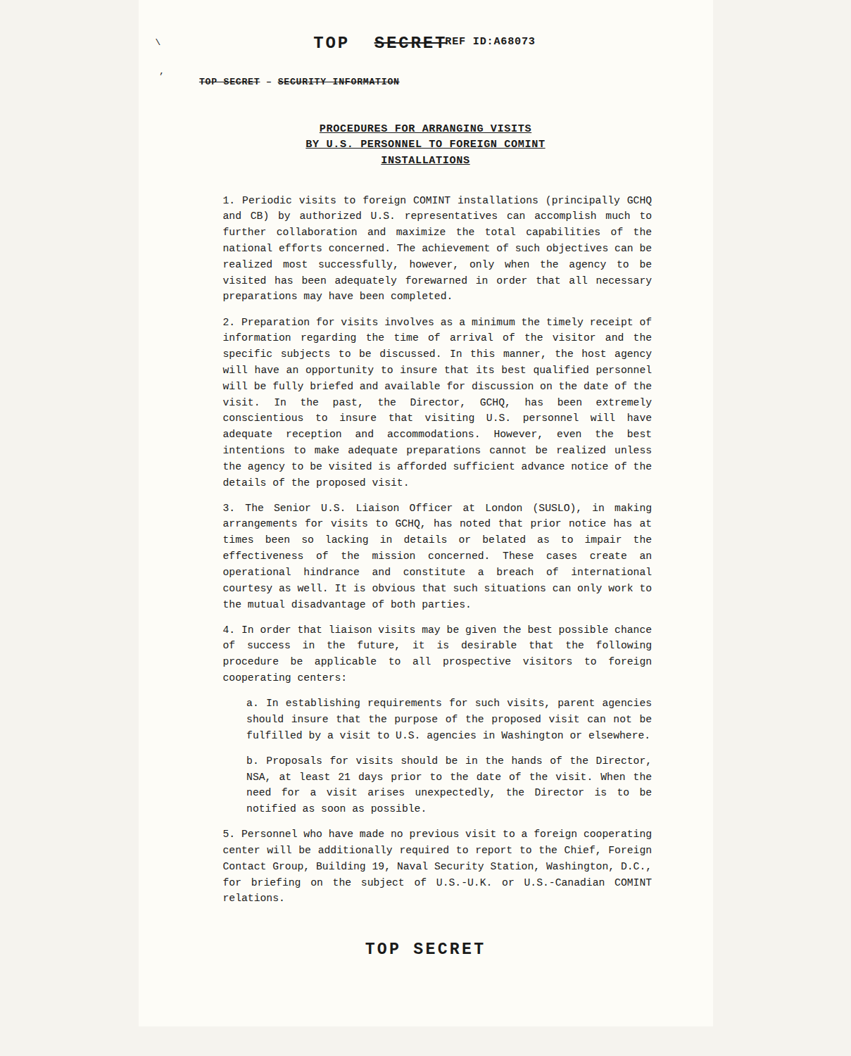\
’
TOP SECRET REF ID:A68073
TOP SECRET – SECURITY INFORMATION
PROCEDURES FOR ARRANGING VISITS
BY U.S. PERSONNEL TO FOREIGN COMINT
INSTALLATIONS
1. Periodic visits to foreign COMINT installations (principally GCHQ and CB) by authorized U.S. representatives can accomplish much to further collaboration and maximize the total capabilities of the national efforts concerned. The achievement of such objectives can be realized most successfully, however, only when the agency to be visited has been adequately forewarned in order that all necessary preparations may have been completed.
2. Preparation for visits involves as a minimum the timely receipt of information regarding the time of arrival of the visitor and the specific subjects to be discussed. In this manner, the host agency will have an opportunity to insure that its best qualified personnel will be fully briefed and available for discussion on the date of the visit. In the past, the Director, GCHQ, has been extremely conscientious to insure that visiting U.S. personnel will have adequate reception and accommodations. However, even the best intentions to make adequate preparations cannot be realized unless the agency to be visited is afforded sufficient advance notice of the details of the proposed visit.
3. The Senior U.S. Liaison Officer at London (SUSLO), in making arrangements for visits to GCHQ, has noted that prior notice has at times been so lacking in details or belated as to impair the effectiveness of the mission concerned. These cases create an operational hindrance and constitute a breach of international courtesy as well. It is obvious that such situations can only work to the mutual disadvantage of both parties.
4. In order that liaison visits may be given the best possible chance of success in the future, it is desirable that the following procedure be applicable to all prospective visitors to foreign cooperating centers:
a. In establishing requirements for such visits, parent agencies should insure that the purpose of the proposed visit can not be fulfilled by a visit to U.S. agencies in Washington or elsewhere.
b. Proposals for visits should be in the hands of the Director, NSA, at least 21 days prior to the date of the visit. When the need for a visit arises unexpectedly, the Director is to be notified as soon as possible.
5. Personnel who have made no previous visit to a foreign cooperating center will be additionally required to report to the Chief, Foreign Contact Group, Building 19, Naval Security Station, Washington, D.C., for briefing on the subject of U.S.-U.K. or U.S.-Canadian COMINT relations.
TOP SECRET